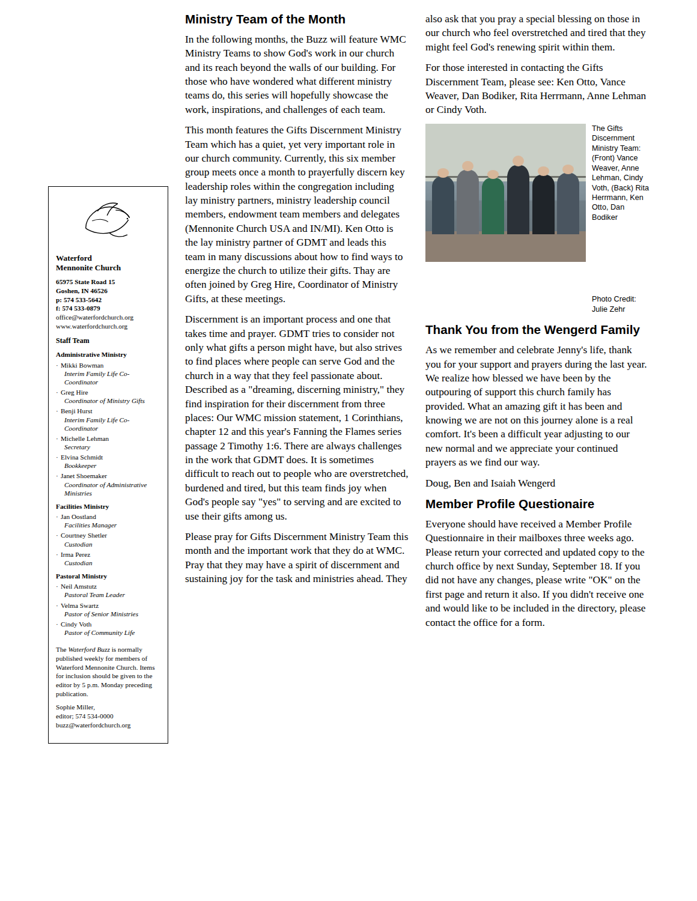Waterford
Mennonite Church
65975 State Road 15
Goshen, IN 46526
p: 574 533-5642
f: 574 533-0879
office@waterfordchurch.org
www.waterfordchurch.org
Staff Team
Administrative Ministry
Mikki BowmanInterim Family Life Co-Coordinator
Greg HireCoordinator of Ministry Gifts
Benji HurstInterim Family Life Co-Coordinator
Michelle LehmanSecretary
Elvina SchmidtBookkeeper
Janet ShoemakerCoordinator of Administrative Ministries
Facilities Ministry
Jan OostlandFacilities Manager
Courtney ShetlerCustodian
Irma PerezCustodian
Pastoral Ministry
Neil AmstutzPastoral Team Leader
Velma SwartzPastor of Senior Ministries
Cindy VothPastor of Community Life
The Waterford Buzz is normally published weekly for members of Waterford Mennonite Church. Items for inclusion should be given to the editor by 5 p.m. Monday preceding publication.
Sophie Miller,
editor; 574 534-0000
buzz@waterfordchurch.org
Ministry Team of the Month
In the following months, the Buzz will feature WMC Ministry Teams to show God's work in our church and its reach beyond the walls of our building. For those who have wondered what different ministry teams do, this series will hopefully showcase the work, inspirations, and challenges of each team.
This month features the Gifts Discernment Ministry Team which has a quiet, yet very important role in our church community. Currently, this six member group meets once a month to prayerfully discern key leadership roles within the congregation including lay ministry partners, ministry leadership council members, endowment team members and delegates (Mennonite Church USA and IN/MI). Ken Otto is the lay ministry partner of GDMT and leads this team in many discussions about how to find ways to energize the church to utilize their gifts. Thay are often joined by Greg Hire, Coordinator of Ministry Gifts, at these meetings.
Discernment is an important process and one that takes time and prayer. GDMT tries to consider not only what gifts a person might have, but also strives to find places where people can serve God and the church in a way that they feel passionate about. Described as a "dreaming, discerning ministry," they find inspiration for their discernment from three places: Our WMC mission statement, 1 Corinthians, chapter 12 and this year's Fanning the Flames series passage 2 Timothy 1:6. There are always challenges in the work that GDMT does. It is sometimes difficult to reach out to people who are overstretched, burdened and tired, but this team finds joy when God's people say "yes" to serving and are excited to use their gifts among us.
Please pray for Gifts Discernment Ministry Team this month and the important work that they do at WMC. Pray that they may have a spirit of discernment and sustaining joy for the task and ministries ahead. They
also ask that you pray a special blessing on those in our church who feel overstretched and tired that they might feel God's renewing spirit within them.
For those interested in contacting the Gifts Discernment Team, please see: Ken Otto, Vance Weaver, Dan Bodiker, Rita Herrmann, Anne Lehman or Cindy Voth.
The Gifts Discernment Ministry Team: (Front) Vance Weaver, Anne Lehman, Cindy Voth, (Back) Rita Herrmann, Ken Otto, Dan Bodiker
Photo Credit: Julie Zehr
Thank You from the Wengerd Family
As we remember and celebrate Jenny's life, thank you for your support and prayers during the last year. We realize how blessed we have been by the outpouring of support this church family has provided. What an amazing gift it has been and knowing we are not on this journey alone is a real comfort. It's been a difficult year adjusting to our new normal and we appreciate your continued prayers as we find our way.
Doug, Ben and Isaiah Wengerd
Member Profile Questionaire
Everyone should have received a Member Profile Questionnaire in their mailboxes three weeks ago. Please return your corrected and updated copy to the church office by next Sunday, September 18. If you did not have any changes, please write "OK" on the first page and return it also. If you didn't receive one and would like to be included in the directory, please contact the office for a form.